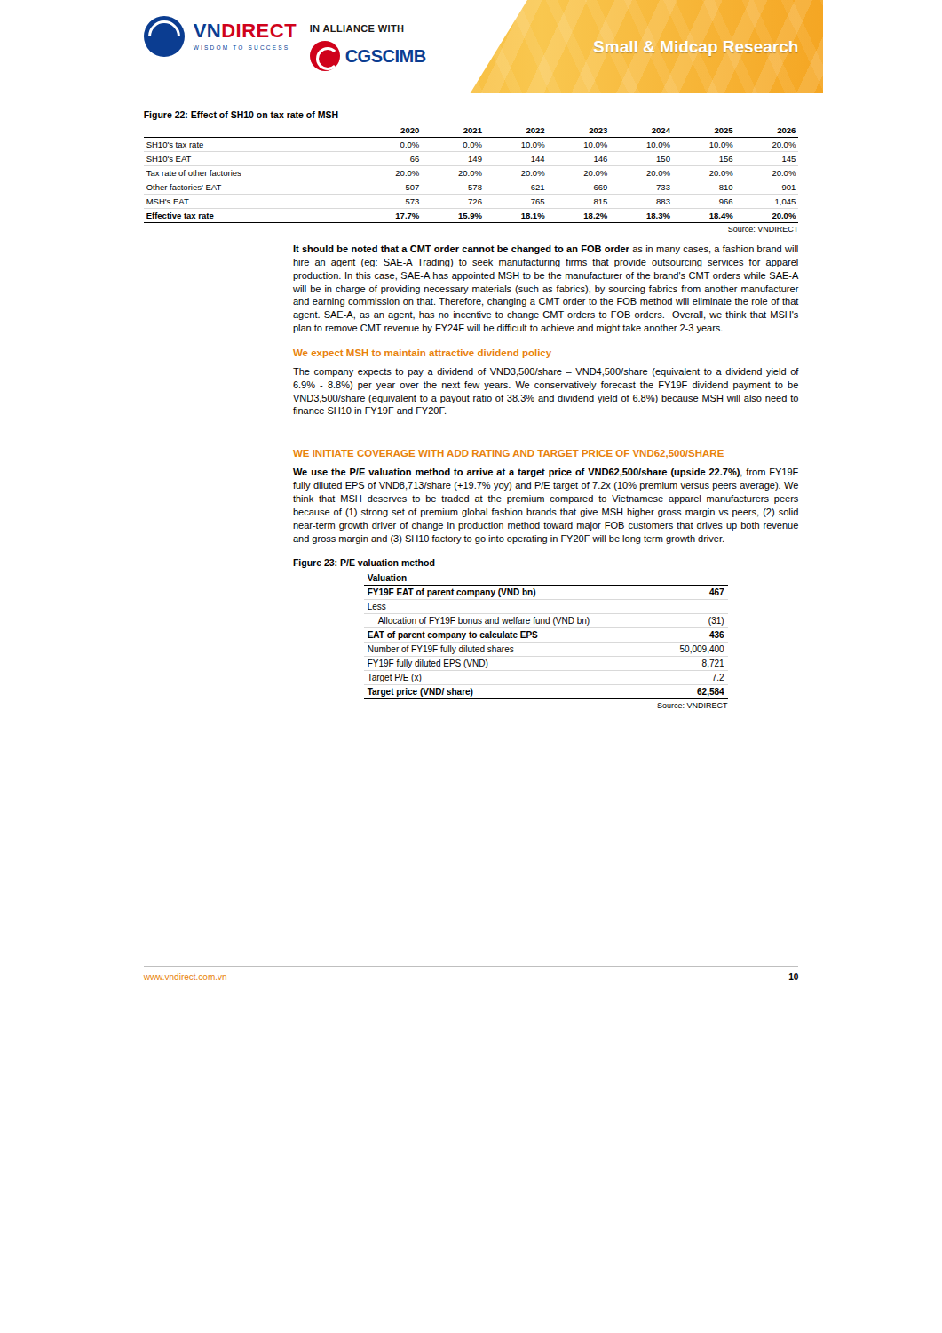VNDIRECT
WISDOM TO SUCCESS
IN ALLIANCE WITH
CGS CIMB
Small & Midcap Research
Figure 22: Effect of SH10 on tax rate of MSH
| | 2020 | 2021 | 2022 | 2023 | 2024 | 2025 | 2026 |
| --- | --- | --- | --- | --- | --- | --- | --- |
| SH10's tax rate | 0.0% | 0.0% | 10.0% | 10.0% | 10.0% | 10.0% | 20.0% |
| SH10's EAT | 66 | 149 | 144 | 146 | 150 | 156 | 145 |
| Tax rate of other factories | 20.0% | 20.0% | 20.0% | 20.0% | 20.0% | 20.0% | 20.0% |
| Other factories' EAT | 507 | 578 | 621 | 669 | 733 | 810 | 901 |
| MSH's EAT | 573 | 726 | 765 | 815 | 883 | 966 | 1,045 |
| Effective tax rate | 17.7% | 15.9% | 18.1% | 18.2% | 18.3% | 18.4% | 20.0% |
Source: VNDIRECT
It should be noted that a CMT order cannot be changed to an FOB order as in many cases, a fashion brand will hire an agent (eg: SAE-A Trading) to seek manufacturing firms that provide outsourcing services for apparel production. In this case, SAE-A has appointed MSH to be the manufacturer of the brand's CMT orders while SAE-A will be in charge of providing necessary materials (such as fabrics), by sourcing fabrics from another manufacturer and earning commission on that. Therefore, changing a CMT order to the FOB method will eliminate the role of that agent. SAE-A, as an agent, has no incentive to change CMT orders to FOB orders. Overall, we think that MSH's plan to remove CMT revenue by FY24F will be difficult to achieve and might take another 2-3 years.
We expect MSH to maintain attractive dividend policy
The company expects to pay a dividend of VND3,500/share – VND4,500/share (equivalent to a dividend yield of 6.9% - 8.8%) per year over the next few years. We conservatively forecast the FY19F dividend payment to be VND3,500/share (equivalent to a payout ratio of 38.3% and dividend yield of 6.8%) because MSH will also need to finance SH10 in FY19F and FY20F.
WE INITIATE COVERAGE WITH ADD RATING AND TARGET PRICE OF VND62,500/SHARE
We use the P/E valuation method to arrive at a target price of VND62,500/share (upside 22.7%), from FY19F fully diluted EPS of VND8,713/share (+19.7% yoy) and P/E target of 7.2x (10% premium versus peers average). We think that MSH deserves to be traded at the premium compared to Vietnamese apparel manufacturers peers because of (1) strong set of premium global fashion brands that give MSH higher gross margin vs peers, (2) solid near-term growth driver of change in production method toward major FOB customers that drives up both revenue and gross margin and (3) SH10 factory to go into operating in FY20F will be long term growth driver.
Figure 23: P/E valuation method
| Valuation | |
| FY19F EAT of parent company (VND bn) | 467 |
| Less | |
| Allocation of FY19F bonus and welfare fund (VND bn) | (31) |
| EAT of parent company to calculate EPS | 436 |
| Number of FY19F fully diluted shares | 50,009,400 |
| FY19F fully diluted EPS (VND) | 8,721 |
| Target P/E (x) | 7.2 |
| Target price (VND/ share) | 62,584 |
Source: VNDIRECT
www.vndirect.com.vn
10